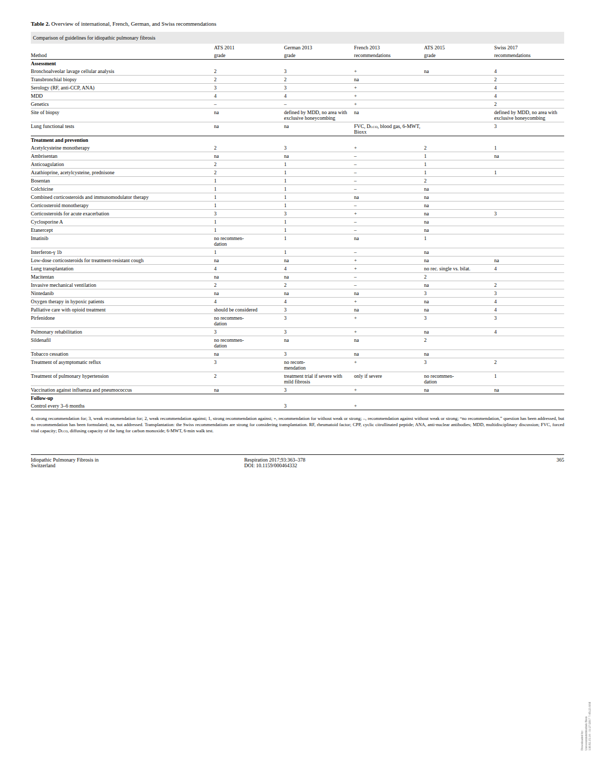Table 2. Overview of international, French, German, and Swiss recommendations
Comparison of guidelines for idiopathic pulmonary fibrosis
| | ATS 2011 | German 2013 | French 2013 | ATS 2015 | Swiss 2017 |
| --- | --- | --- | --- | --- | --- |
| Method | grade | grade | recommendations | grade | recommendations |
| Assessment |
| Bronchoalveolar lavage cellular analysis | 2 | 3 | + | na | 4 |
| Transbronchial biopsy | 2 | 2 | na | | 2 |
| Serology (RF, anti-CCP, ANA) | 3 | 3 | + | | 4 |
| MDD | 4 | 4 | + | | 4 |
| Genetics | – | – | + | | 2 |
| Site of biopsy | na | defined by MDD, no area with exclusive honeycombing | na | | defined by MDD, no area with exclusive honeycombing |
| Lung functional tests | na | na | FVC, D lco , blood gas, 6-MWT, Bioxx | | 3 |
| Treatment and prevention |
| Acetylcysteine monotherapy | 2 | 3 | + | 2 | 1 |
| Ambrisentan | na | na | – | 1 | na |
| Anticoagulation | 2 | 1 | – | 1 | |
| Azathioprine, acetylcysteine, prednisone | 2 | 1 | – | 1 | 1 |
| Bosentan | 1 | 1 | – | 2 | |
| Colchicine | 1 | 1 | – | na | |
| Combined corticosteroids and immunomodulator therapy | 1 | 1 | na | na | |
| Corticosteroid monotherapy | 1 | 1 | – | na | |
| Corticosteroids for acute exacerbation | 3 | 3 | + | na | 3 |
| Cyclosporine A | 1 | 1 | – | na | |
| Etanercept | 1 | 1 | – | na | |
| Imatinib | no recommen- dation | 1 | na | 1 | |
| Interferon-γ 1b | 1 | 1 | – | na | |
| Low-dose corticosteroids for treatment-resistant cough | na | na | + | na | na |
| Lung transplantation | 4 | 4 | + | no rec. single vs. bilat. | 4 |
| Macitentan | na | na | – | 2 | |
| Invasive mechanical ventilation | 2 | 2 | – | na | 2 |
| Nintedanib | na | na | na | 3 | 3 |
| Oxygen therapy in hypoxic patients | 4 | 4 | + | na | 4 |
| Palliative care with opioid treatment | should be considered | 3 | na | na | 4 |
| Pirfenidone | no recommen- dation | 3 | + | 3 | 3 |
| Pulmonary rehabilitation | 3 | 3 | + | na | 4 |
| Sildenafil | no recommen- dation | na | na | 2 | |
| Tobacco cessation | na | 3 | na | na | |
| Treatment of asymptomatic reflux | 3 | no recom- mendation | + | 3 | 2 |
| Treatment of pulmonary hypertension | 2 | treatment trial if severe with mild fibrosis | only if severe | no recommen- dation | 1 |
| Vaccination against influenza and pneumococcus | na | 3 | + | na | na |
| Follow-up |
| Control every 3–6 months | | 3 | + | | |
4, strong recommendation for; 3, weak recommendation for; 2, weak recommendation against; 1, strong recommendation against; +, recommendation for without weak or strong; –, recommendation against without weak or strong; “no recommendation,” question has been addressed, but no recommendation has been formulated; na, not addressed. Transplantation: the Swiss recommendations are strong for considering transplantation. RF, rheumatoid factor; CPP, cyclic citrullinated peptide; ANA, anti-nuclear antibodies; MDD, multidisciplinary discussion; FVC, forced vital capacity; Dlco, diffusing capacity of the lung for carbon monoxide; 6-MWT, 6-min walk test.
Idiopathic Pulmonary Fibrosis in
Switzerland
Respiration 2017;93:363–378
DOI: 10.1159/000464332
365
Downloaded by:
Universitätsbibliothek Bern
130.92.15.14 - 11/27/2017 7:45:23 AM